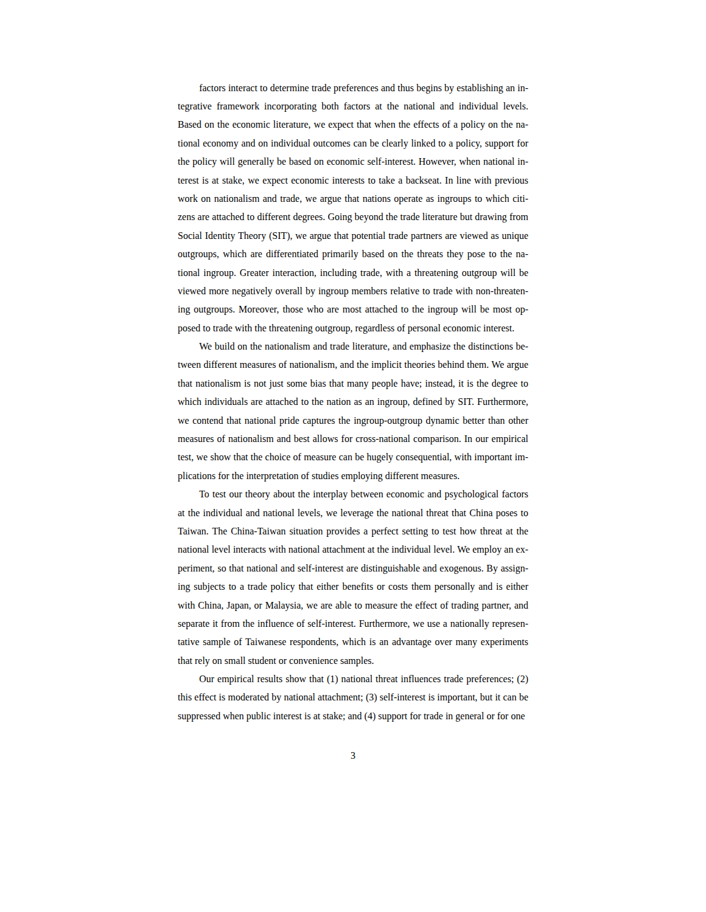factors interact to determine trade preferences and thus begins by establishing an integrative framework incorporating both factors at the national and individual levels. Based on the economic literature, we expect that when the effects of a policy on the national economy and on individual outcomes can be clearly linked to a policy, support for the policy will generally be based on economic self-interest. However, when national interest is at stake, we expect economic interests to take a backseat. In line with previous work on nationalism and trade, we argue that nations operate as ingroups to which citizens are attached to different degrees. Going beyond the trade literature but drawing from Social Identity Theory (SIT), we argue that potential trade partners are viewed as unique outgroups, which are differentiated primarily based on the threats they pose to the national ingroup. Greater interaction, including trade, with a threatening outgroup will be viewed more negatively overall by ingroup members relative to trade with non-threatening outgroups. Moreover, those who are most attached to the ingroup will be most opposed to trade with the threatening outgroup, regardless of personal economic interest.
We build on the nationalism and trade literature, and emphasize the distinctions between different measures of nationalism, and the implicit theories behind them. We argue that nationalism is not just some bias that many people have; instead, it is the degree to which individuals are attached to the nation as an ingroup, defined by SIT. Furthermore, we contend that national pride captures the ingroup-outgroup dynamic better than other measures of nationalism and best allows for cross-national comparison. In our empirical test, we show that the choice of measure can be hugely consequential, with important implications for the interpretation of studies employing different measures.
To test our theory about the interplay between economic and psychological factors at the individual and national levels, we leverage the national threat that China poses to Taiwan. The China-Taiwan situation provides a perfect setting to test how threat at the national level interacts with national attachment at the individual level. We employ an experiment, so that national and self-interest are distinguishable and exogenous. By assigning subjects to a trade policy that either benefits or costs them personally and is either with China, Japan, or Malaysia, we are able to measure the effect of trading partner, and separate it from the influence of self-interest. Furthermore, we use a nationally representative sample of Taiwanese respondents, which is an advantage over many experiments that rely on small student or convenience samples.
Our empirical results show that (1) national threat influences trade preferences; (2) this effect is moderated by national attachment; (3) self-interest is important, but it can be suppressed when public interest is at stake; and (4) support for trade in general or for one
3